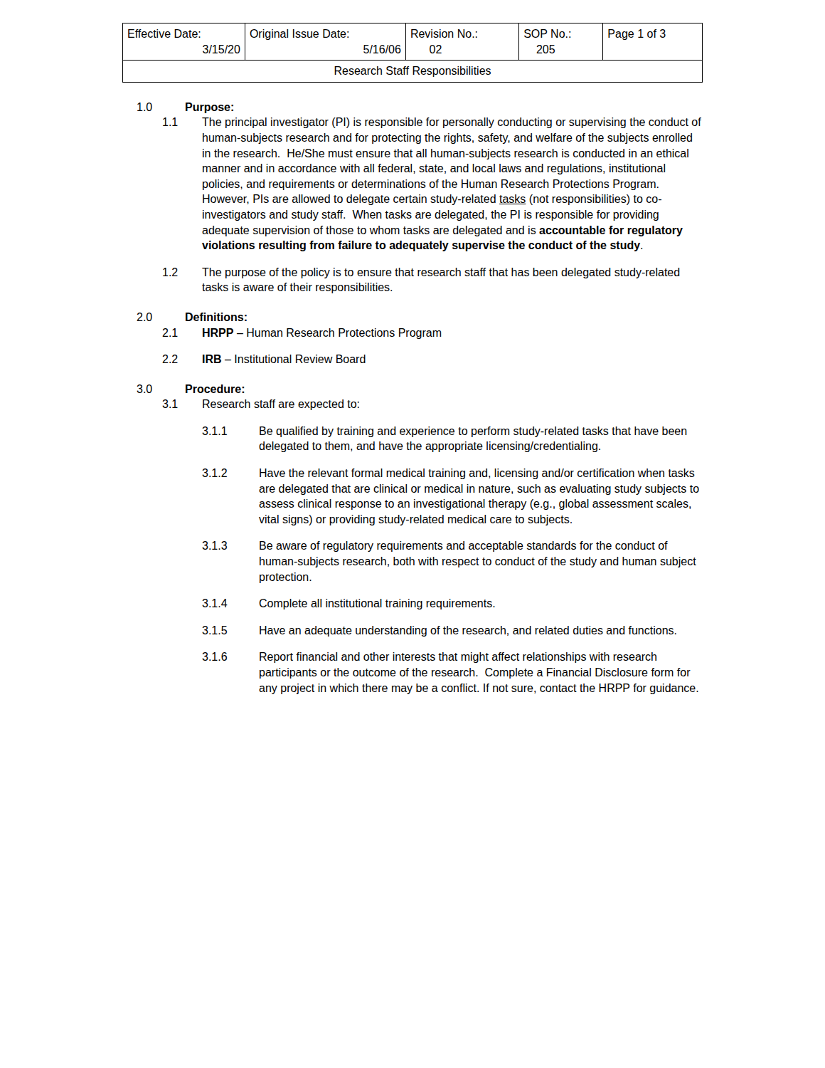| Effective Date: 3/15/20 | Original Issue Date: 5/16/06 | Revision No.: 02 | SOP No.: 205 | Page 1 of 3 |
| Research Staff Responsibilities |
1.0 Purpose:
1.1 The principal investigator (PI) is responsible for personally conducting or supervising the conduct of human-subjects research and for protecting the rights, safety, and welfare of the subjects enrolled in the research. He/She must ensure that all human-subjects research is conducted in an ethical manner and in accordance with all federal, state, and local laws and regulations, institutional policies, and requirements or determinations of the Human Research Protections Program. However, PIs are allowed to delegate certain study-related tasks (not responsibilities) to co-investigators and study staff. When tasks are delegated, the PI is responsible for providing adequate supervision of those to whom tasks are delegated and is accountable for regulatory violations resulting from failure to adequately supervise the conduct of the study.
1.2 The purpose of the policy is to ensure that research staff that has been delegated study-related tasks is aware of their responsibilities.
2.0 Definitions:
2.1 HRPP – Human Research Protections Program
2.2 IRB – Institutional Review Board
3.0 Procedure:
3.1 Research staff are expected to:
3.1.1 Be qualified by training and experience to perform study-related tasks that have been delegated to them, and have the appropriate licensing/credentialing.
3.1.2 Have the relevant formal medical training and, licensing and/or certification when tasks are delegated that are clinical or medical in nature, such as evaluating study subjects to assess clinical response to an investigational therapy (e.g., global assessment scales, vital signs) or providing study-related medical care to subjects.
3.1.3 Be aware of regulatory requirements and acceptable standards for the conduct of human-subjects research, both with respect to conduct of the study and human subject protection.
3.1.4 Complete all institutional training requirements.
3.1.5 Have an adequate understanding of the research, and related duties and functions.
3.1.6 Report financial and other interests that might affect relationships with research participants or the outcome of the research. Complete a Financial Disclosure form for any project in which there may be a conflict. If not sure, contact the HRPP for guidance.